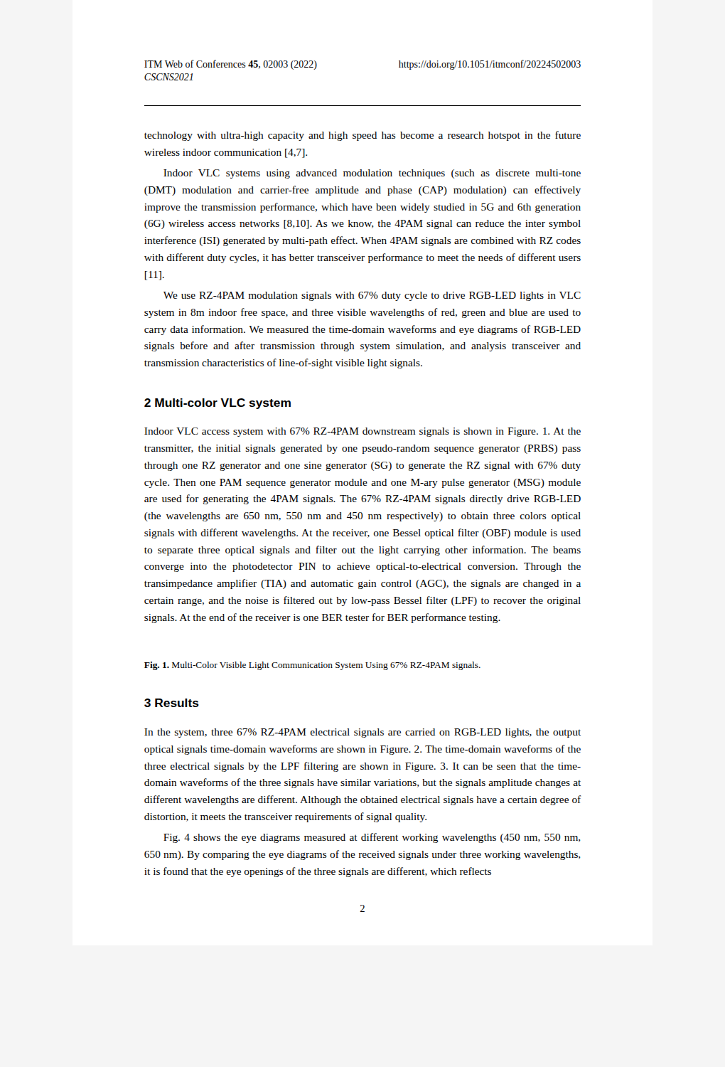ITM Web of Conferences 45, 02003 (2022)
https://doi.org/10.1051/itmconf/20224502003
CSCNS2021
technology with ultra-high capacity and high speed has become a research hotspot in the future wireless indoor communication [4,7].
Indoor VLC systems using advanced modulation techniques (such as discrete multi-tone (DMT) modulation and carrier-free amplitude and phase (CAP) modulation) can effectively improve the transmission performance, which have been widely studied in 5G and 6th generation (6G) wireless access networks [8,10]. As we know, the 4PAM signal can reduce the inter symbol interference (ISI) generated by multi-path effect. When 4PAM signals are combined with RZ codes with different duty cycles, it has better transceiver performance to meet the needs of different users [11].
We use RZ-4PAM modulation signals with 67% duty cycle to drive RGB-LED lights in VLC system in 8m indoor free space, and three visible wavelengths of red, green and blue are used to carry data information. We measured the time-domain waveforms and eye diagrams of RGB-LED signals before and after transmission through system simulation, and analysis transceiver and transmission characteristics of line-of-sight visible light signals.
2 Multi-color VLC system
Indoor VLC access system with 67% RZ-4PAM downstream signals is shown in Figure. 1. At the transmitter, the initial signals generated by one pseudo-random sequence generator (PRBS) pass through one RZ generator and one sine generator (SG) to generate the RZ signal with 67% duty cycle. Then one PAM sequence generator module and one M-ary pulse generator (MSG) module are used for generating the 4PAM signals. The 67% RZ-4PAM signals directly drive RGB-LED (the wavelengths are 650 nm, 550 nm and 450 nm respectively) to obtain three colors optical signals with different wavelengths. At the receiver, one Bessel optical filter (OBF) module is used to separate three optical signals and filter out the light carrying other information. The beams converge into the photodetector PIN to achieve optical-to-electrical conversion. Through the transimpedance amplifier (TIA) and automatic gain control (AGC), the signals are changed in a certain range, and the noise is filtered out by low-pass Bessel filter (LPF) to recover the original signals. At the end of the receiver is one BER tester for BER performance testing.
Fig. 1. Multi-Color Visible Light Communication System Using 67% RZ-4PAM signals.
3 Results
In the system, three 67% RZ-4PAM electrical signals are carried on RGB-LED lights, the output optical signals time-domain waveforms are shown in Figure. 2. The time-domain waveforms of the three electrical signals by the LPF filtering are shown in Figure. 3. It can be seen that the time-domain waveforms of the three signals have similar variations, but the signals amplitude changes at different wavelengths are different. Although the obtained electrical signals have a certain degree of distortion, it meets the transceiver requirements of signal quality.
Fig. 4 shows the eye diagrams measured at different working wavelengths (450 nm, 550 nm, 650 nm). By comparing the eye diagrams of the received signals under three working wavelengths, it is found that the eye openings of the three signals are different, which reflects
2